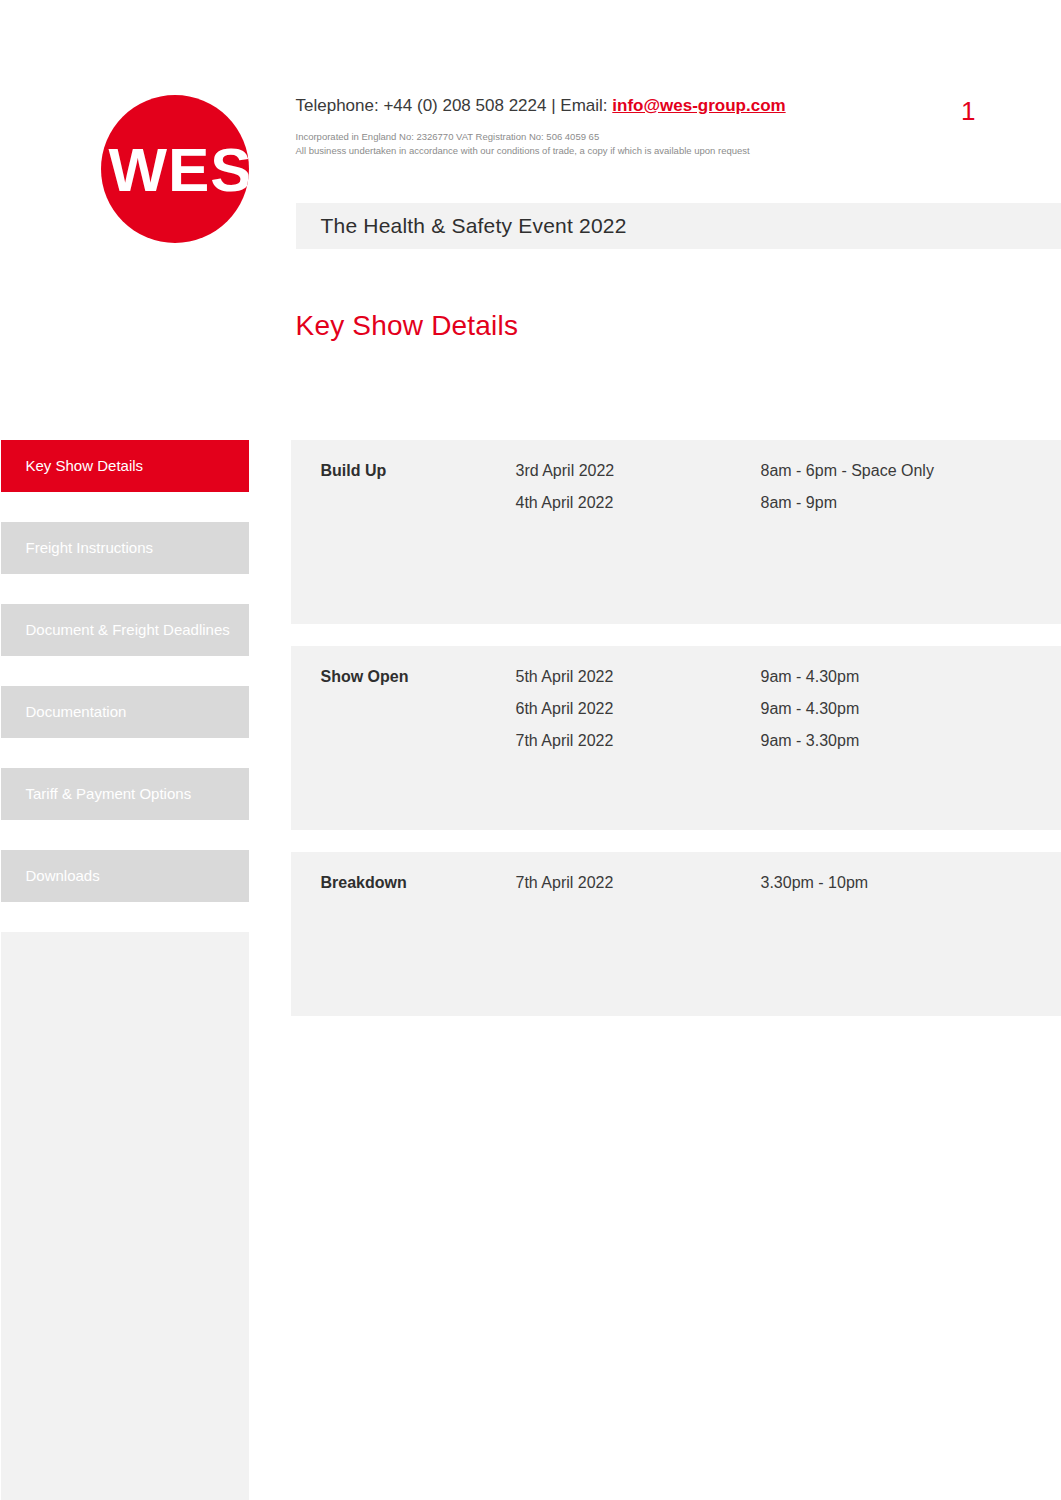WES
Telephone: +44 (0) 208 508 2224 | Email: info@wes-group.com
Incorporated in England No: 2326770 VAT Registration No: 506 4059 65
All business undertaken in accordance with our conditions of trade, a copy if which is available upon request
1
The Health & Safety Event 2022
Key Show Details
Key Show Details
Freight Instructions
Document & Freight Deadlines
Documentation
Tariff & Payment Options
Downloads
Build Up
| 3rd April 2022 | 8am - 6pm - Space Only |
| 4th April 2022 | 8am - 9pm |
Show Open
| 5th April 2022 | 9am - 4.30pm |
| 6th April 2022 | 9am - 4.30pm |
| 7th April 2022 | 9am - 3.30pm |
Breakdown
| 7th April 2022 | 3.30pm - 10pm |